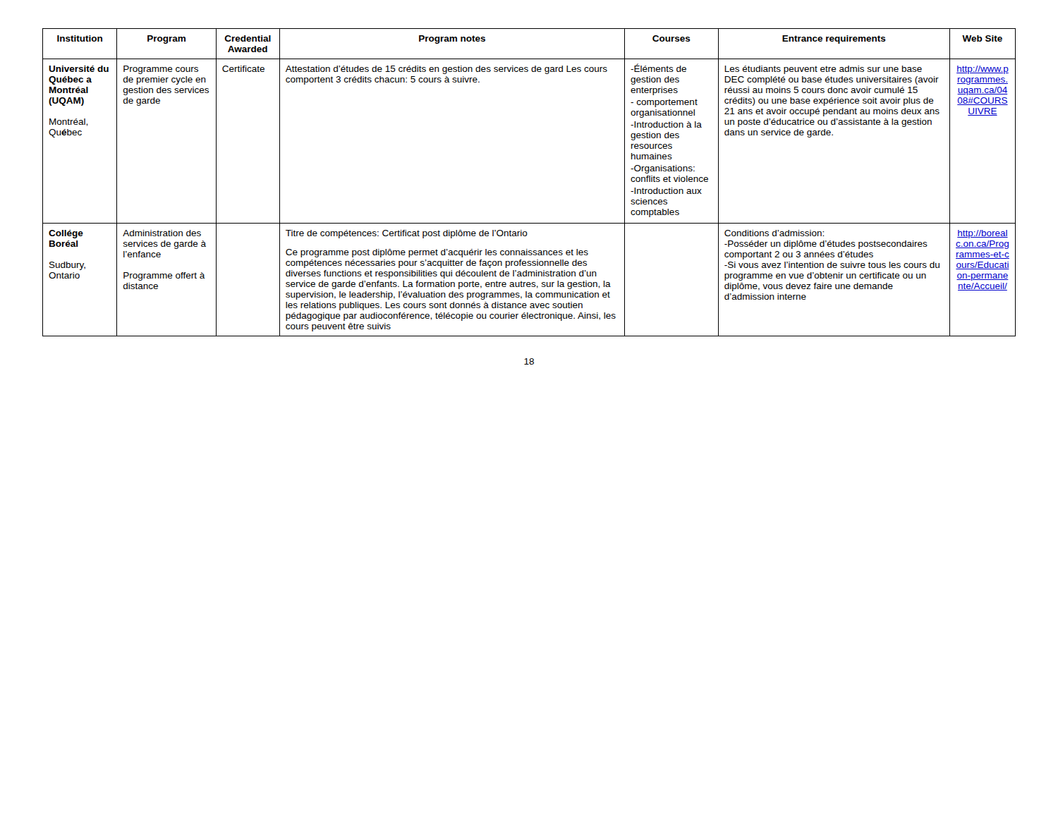| Institution | Program | Credential Awarded | Program notes | Courses | Entrance requirements | Web Site |
| --- | --- | --- | --- | --- | --- | --- |
| Université du Québec a Montréal (UQAM) Montréal, Qu é bec | Programme cours de premier cycle en gestion des services de garde | Certificate | Attestation d’études de 15 crédits en gestion des services de gard Les cours comportent 3 crédits chacun: 5 cours à suivre. | -Éléments de gestion des enterprises - comportement organisationnel -Introduction à la gestion des resources humaines -Organisations: conflits et violence -Introduction aux sciences comptables | Les étudiants peuvent etre admis sur une base DEC complété ou base études universitaires (avoir réussi au moins 5 cours donc avoir cumulé 15 crédits) ou une base expérience soit avoir plus de 21 ans et avoir occupé pendant au moins deux ans un poste d’éducatrice ou d’assistante à la gestion dans un service de garde. | http://www.programmes.uqam.ca/0408#COURSUIVRE |
| Collége Boréal Sudbury, Ontario | Administration des services de garde à l’enfance Programme offert à distance | | Titre de compétences: Certificat post diplôme de l’Ontario Ce programme post diplôme permet d’acquérir les connaissances et les compétences nécessaries pour s’acquitter de façon professionnelle des diverses functions et responsibilities qui découlent de l’administration d’un service de garde d’enfants. La formation porte, entre autres, sur la gestion, la supervision, le leadership, l’évaluation des programmes, la communication et les relations publiques. Les cours sont donnés à distance avec soutien pédagogique par audioconférence, télécopie ou courier électronique. Ainsi, les cours peuvent être suivis | | Conditions d’admission: -Posséder un diplôme d’études postsecondaires comportant 2 ou 3 années d’études -Si vous avez l’intention de suivre tous les cours du programme en vue d’obtenir un certificate ou un diplôme, vous devez faire une demande d’admission interne | http://borealc.on.ca/Programmes-et-cours/Education-permanente/Accueil/ |
18